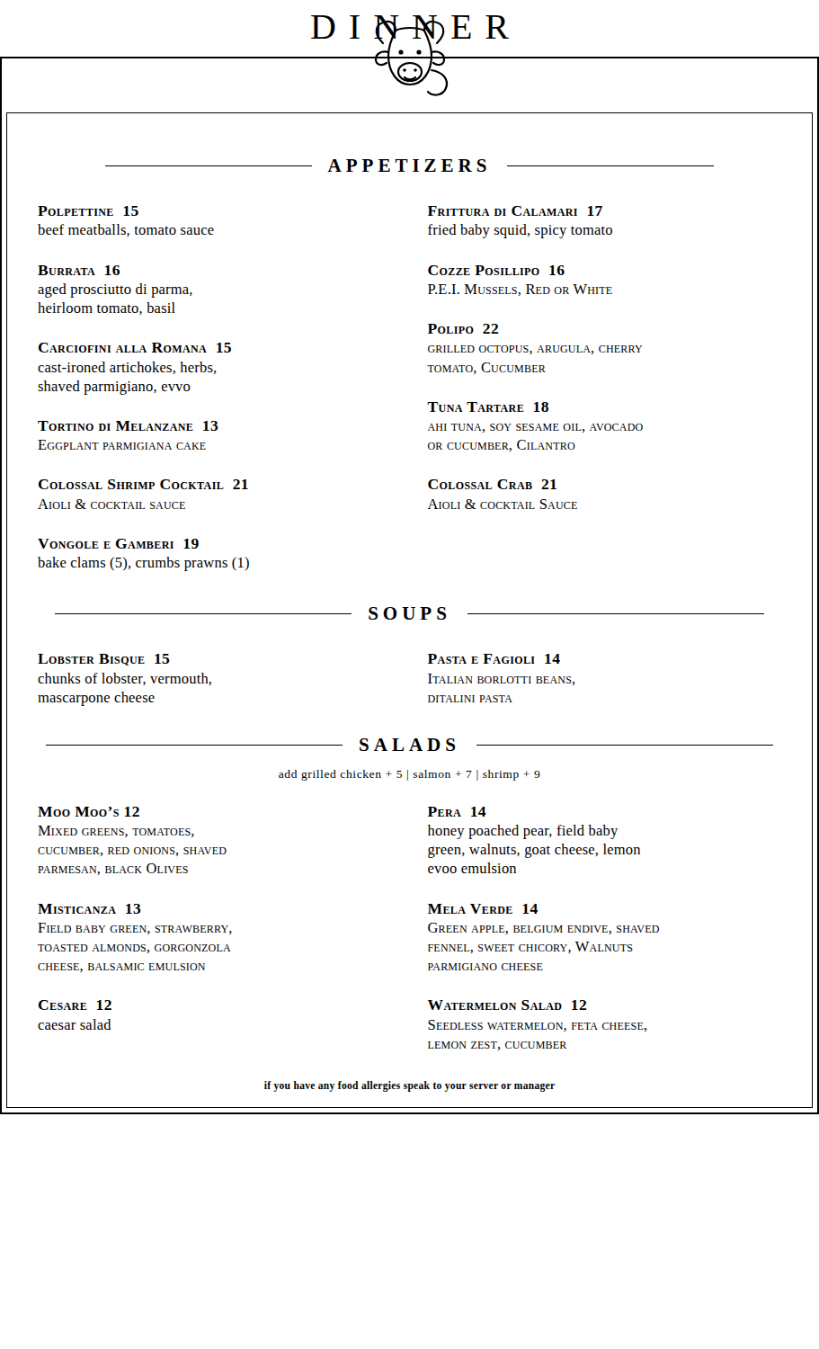Dinner
Appetizers
Polpettine 15
beef meatballs, tomato sauce
Burrata 16
aged prosciutto di parma,
heirloom tomato, basil
Carciofini alla Romana 15
cast-ironed artichokes, herbs,
shaved parmigiano, evvo
Tortino di Melanzane 13
Eggplant parmigiana cake
Colossal Shrimp Cocktail 21
Aioli & cocktail sauce
Vongole e Gamberi 19
bake clams (5), crumbs prawns (1)
Frittura di Calamari 17
fried baby squid, spicy tomato
Cozze Posillipo 16
P.E.I. Mussels, Red or White
Polipo 22
grilled octopus, arugula, cherry
tomato, Cucumber
Tuna Tartare 18
ahi tuna, soy sesame oil, avocado
or cucumber, Cilantro
Colossal Crab 21
Aioli & cocktail Sauce
Soups
Lobster Bisque 15
chunks of lobster, vermouth,
mascarpone cheese
Pasta e Fagioli 14
Italian borlotti beans,
ditalini pasta
Salads
add grilled chicken + 5 | salmon + 7 | shrimp + 9
Moo Moo’s 12
Mixed greens, tomatoes,
cucumber, red onions, shaved
parmesan, black Olives
Misticanza 13
Field baby green, strawberry,
toasted almonds, gorgonzola
cheese, balsamic emulsion
Cesare 12
caesar salad
Pera 14
honey poached pear, field baby
green, walnuts, goat cheese, lemon
evoo emulsion
Mela Verde 14
Green apple, belgium endive, shaved
fennel, sweet chicory, Walnuts
parmigiano cheese
Watermelon Salad 12
Seedless watermelon, feta cheese,
lemon zest, cucumber
if you have any food allergies speak to your server or manager